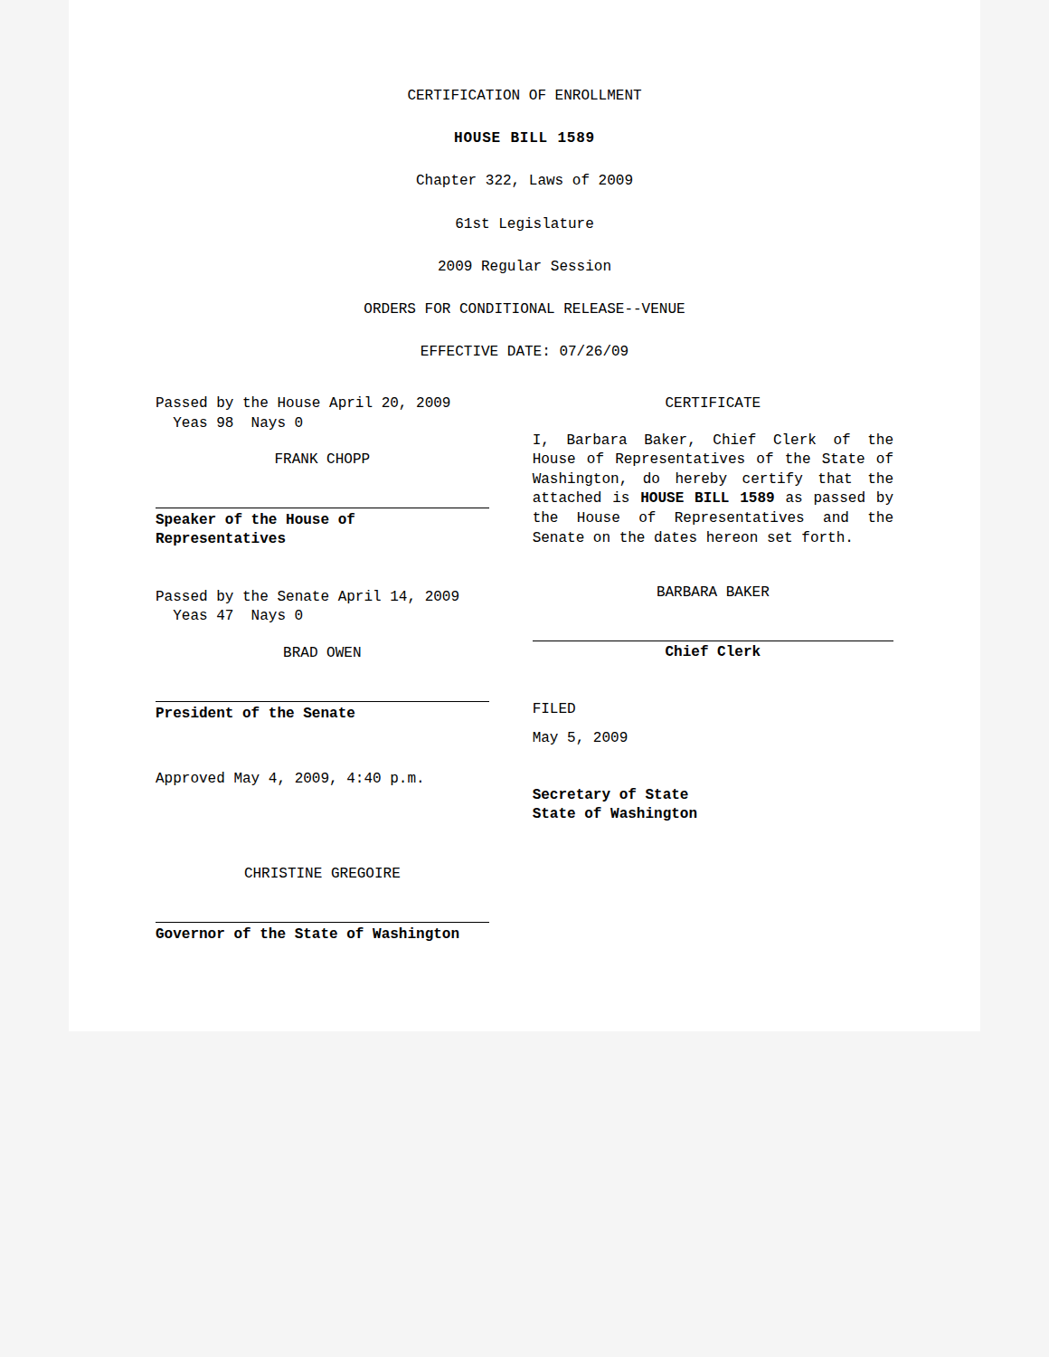CERTIFICATION OF ENROLLMENT
HOUSE BILL 1589
Chapter 322, Laws of 2009
61st Legislature
2009 Regular Session
ORDERS FOR CONDITIONAL RELEASE--VENUE
EFFECTIVE DATE: 07/26/09
Passed by the House April 20, 2009
Yeas 98 Nays 0
FRANK CHOPP
Speaker of the House of Representatives
Passed by the Senate April 14, 2009
Yeas 47 Nays 0
BRAD OWEN
President of the Senate
Approved May 4, 2009, 4:40 p.m.
CHRISTINE GREGOIRE
Governor of the State of Washington
CERTIFICATE
I, Barbara Baker, Chief Clerk of the House of Representatives of the State of Washington, do hereby certify that the attached is HOUSE BILL 1589 as passed by the House of Representatives and the Senate on the dates hereon set forth.
BARBARA BAKER
Chief Clerk
FILED
May 5, 2009
Secretary of State
State of Washington